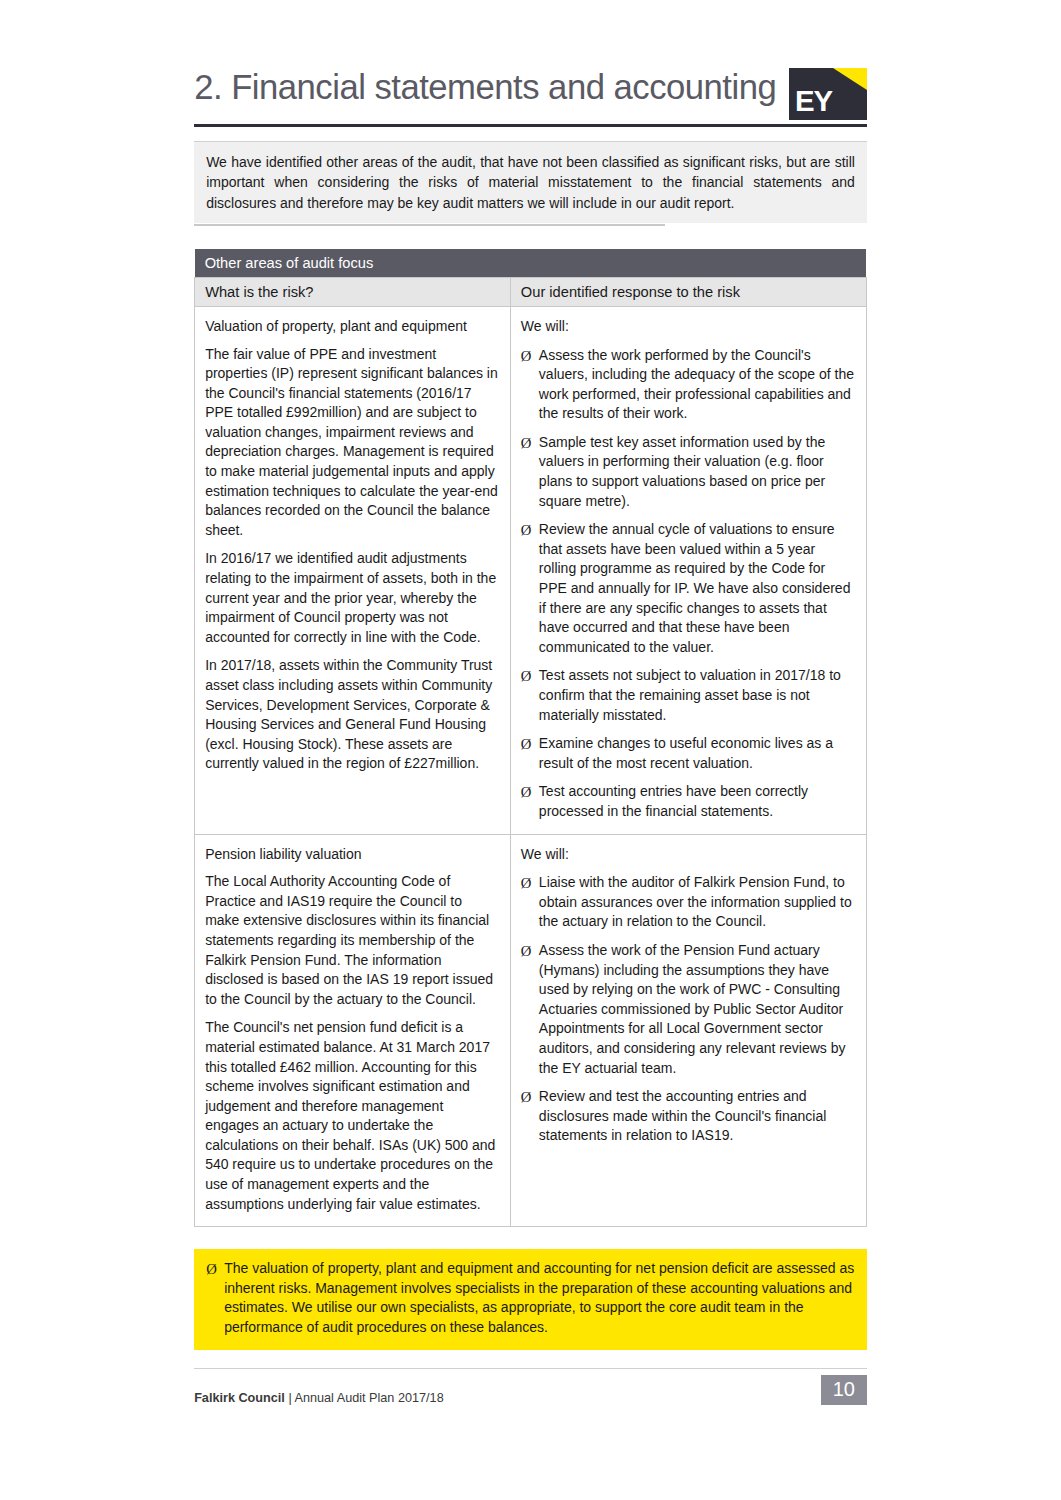2. Financial statements and accounting
EY
We have identified other areas of the audit, that have not been classified as significant risks, but are still important when considering the risks of material misstatement to the financial statements and disclosures and therefore may be key audit matters we will include in our audit report.
| Other areas of audit focus |
| --- |
| What is the risk? | Our identified response to the risk |
| Valuation of property, plant and equipment The fair value of PPE and investment properties (IP) represent significant balances in the Council's financial statements (2016/17 PPE totalled £992million) and are subject to valuation changes, impairment reviews and depreciation charges. Management is required to make material judgemental inputs and apply estimation techniques to calculate the year-end balances recorded on the Council the balance sheet. In 2016/17 we identified audit adjustments relating to the impairment of assets, both in the current year and the prior year, whereby the impairment of Council property was not accounted for correctly in line with the Code. In 2017/18, assets within the Community Trust asset class including assets within Community Services, Development Services, Corporate & Housing Services and General Fund Housing (excl. Housing Stock). These assets are currently valued in the region of £227million. | We will: Assess the work performed by the Council's valuers, including the adequacy of the scope of the work performed, their professional capabilities and the results of their work. Sample test key asset information used by the valuers in performing their valuation (e.g. floor plans to support valuations based on price per square metre). Review the annual cycle of valuations to ensure that assets have been valued within a 5 year rolling programme as required by the Code for PPE and annually for IP. We have also considered if there are any specific changes to assets that have occurred and that these have been communicated to the valuer. Test assets not subject to valuation in 2017/18 to confirm that the remaining asset base is not materially misstated. Examine changes to useful economic lives as a result of the most recent valuation. Test accounting entries have been correctly processed in the financial statements. |
| Pension liability valuation The Local Authority Accounting Code of Practice and IAS19 require the Council to make extensive disclosures within its financial statements regarding its membership of the Falkirk Pension Fund. The information disclosed is based on the IAS 19 report issued to the Council by the actuary to the Council. The Council's net pension fund deficit is a material estimated balance. At 31 March 2017 this totalled £462 million. Accounting for this scheme involves significant estimation and judgement and therefore management engages an actuary to undertake the calculations on their behalf. ISAs (UK) 500 and 540 require us to undertake procedures on the use of management experts and the assumptions underlying fair value estimates. | We will: Liaise with the auditor of Falkirk Pension Fund, to obtain assurances over the information supplied to the actuary in relation to the Council. Assess the work of the Pension Fund actuary (Hymans) including the assumptions they have used by relying on the work of PWC - Consulting Actuaries commissioned by Public Sector Auditor Appointments for all Local Government sector auditors, and considering any relevant reviews by the EY actuarial team. Review and test the accounting entries and disclosures made within the Council's financial statements in relation to IAS19. |
The valuation of property, plant and equipment and accounting for net pension deficit are assessed as inherent risks. Management involves specialists in the preparation of these accounting valuations and estimates. We utilise our own specialists, as appropriate, to support the core audit team in the performance of audit procedures on these balances.
Falkirk Council | Annual Audit Plan 2017/18
10